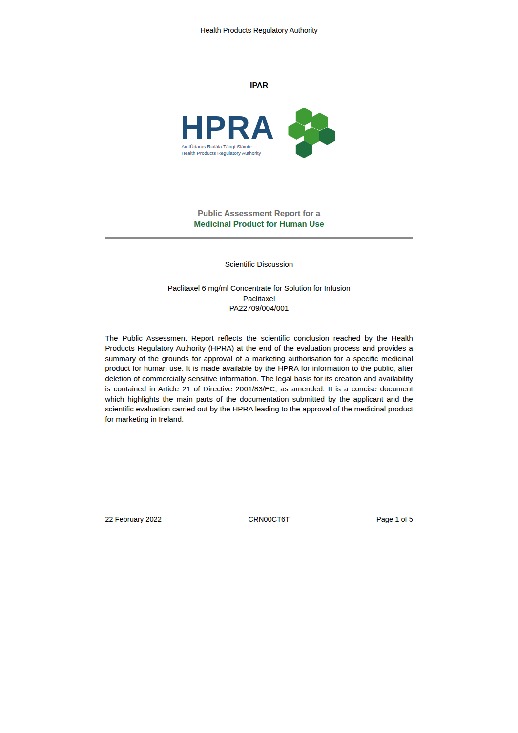Health Products Regulatory Authority
IPAR
HPRA An tÚdarás Rialála Táirgí Sláinte Health Products Regulatory Authority
Public Assessment Report for a
Medicinal Product for Human Use
Scientific Discussion
Paclitaxel 6 mg/ml Concentrate for Solution for Infusion
Paclitaxel
PA22709/004/001
The Public Assessment Report reflects the scientific conclusion reached by the Health Products Regulatory Authority (HPRA) at the end of the evaluation process and provides a summary of the grounds for approval of a marketing authorisation for a specific medicinal product for human use. It is made available by the HPRA for information to the public, after deletion of commercially sensitive information. The legal basis for its creation and availability is contained in Article 21 of Directive 2001/83/EC, as amended. It is a concise document which highlights the main parts of the documentation submitted by the applicant and the scientific evaluation carried out by the HPRA leading to the approval of the medicinal product for marketing in Ireland.
22 February 2022
CRN00CT6T
Page 1 of 5